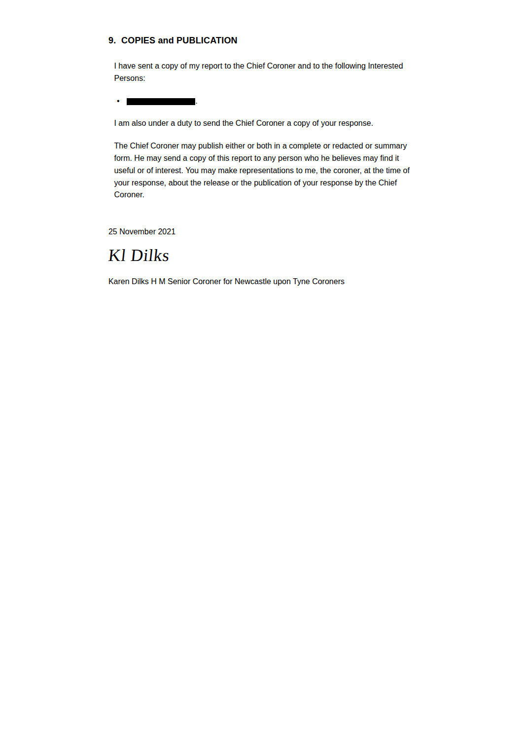9. COPIES and PUBLICATION
I have sent a copy of my report to the Chief Coroner and to the following Interested Persons:
.
I am also under a duty to send the Chief Coroner a copy of your response.
The Chief Coroner may publish either or both in a complete or redacted or summary form. He may send a copy of this report to any person who he believes may find it useful or of interest. You may make representations to me, the coroner, at the time of your response, about the release or the publication of your response by the Chief Coroner.
25 November 2021
Kl Dilks
Karen Dilks H M Senior Coroner for Newcastle upon Tyne Coroners